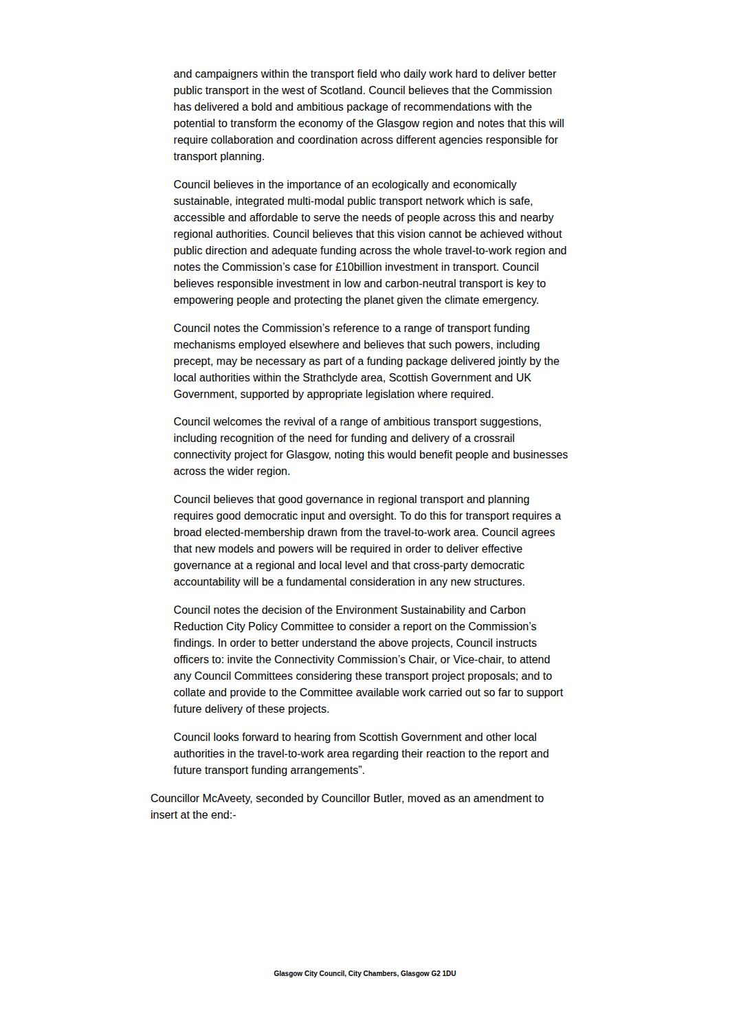and campaigners within the transport field who daily work hard to deliver better public transport in the west of Scotland. Council believes that the Commission has delivered a bold and ambitious package of recommendations with the potential to transform the economy of the Glasgow region and notes that this will require collaboration and coordination across different agencies responsible for transport planning.
Council believes in the importance of an ecologically and economically sustainable, integrated multi-modal public transport network which is safe, accessible and affordable to serve the needs of people across this and nearby regional authorities. Council believes that this vision cannot be achieved without public direction and adequate funding across the whole travel-to-work region and notes the Commission’s case for £10billion investment in transport. Council believes responsible investment in low and carbon-neutral transport is key to empowering people and protecting the planet given the climate emergency.
Council notes the Commission’s reference to a range of transport funding mechanisms employed elsewhere and believes that such powers, including precept, may be necessary as part of a funding package delivered jointly by the local authorities within the Strathclyde area, Scottish Government and UK Government, supported by appropriate legislation where required.
Council welcomes the revival of a range of ambitious transport suggestions, including recognition of the need for funding and delivery of a crossrail connectivity project for Glasgow, noting this would benefit people and businesses across the wider region.
Council believes that good governance in regional transport and planning requires good democratic input and oversight. To do this for transport requires a broad elected-membership drawn from the travel-to-work area. Council agrees that new models and powers will be required in order to deliver effective governance at a regional and local level and that cross-party democratic accountability will be a fundamental consideration in any new structures.
Council notes the decision of the Environment Sustainability and Carbon Reduction City Policy Committee to consider a report on the Commission’s findings. In order to better understand the above projects, Council instructs officers to: invite the Connectivity Commission’s Chair, or Vice-chair, to attend any Council Committees considering these transport project proposals; and to collate and provide to the Committee available work carried out so far to support future delivery of these projects.
Council looks forward to hearing from Scottish Government and other local authorities in the travel-to-work area regarding their reaction to the report and future transport funding arrangements”.
Councillor McAveety, seconded by Councillor Butler, moved as an amendment to insert at the end:-
Glasgow City Council, City Chambers, Glasgow G2 1DU